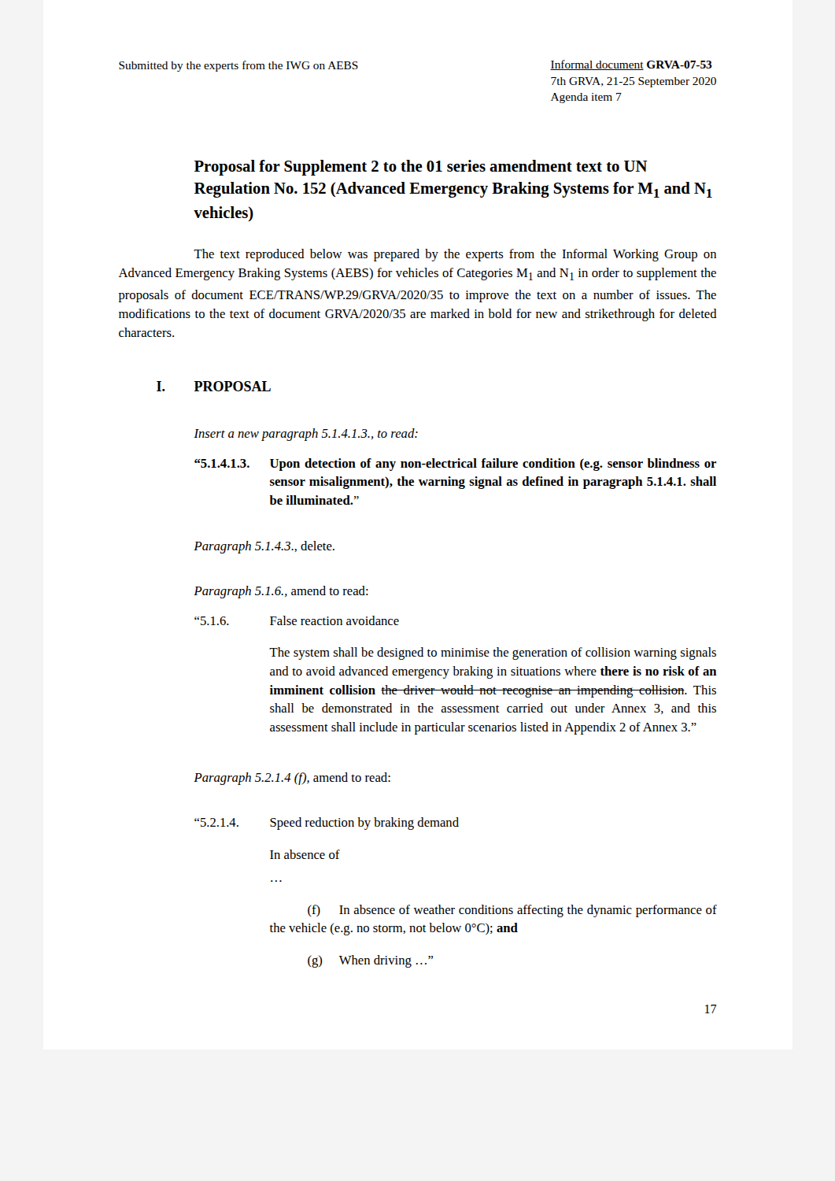Submitted by the experts from the IWG on AEBS
Informal document GRVA-07-53
7th GRVA, 21-25 September 2020
Agenda item 7
Proposal for Supplement 2 to the 01 series amendment text to UN Regulation No. 152 (Advanced Emergency Braking Systems for M1 and N1 vehicles)
The text reproduced below was prepared by the experts from the Informal Working Group on Advanced Emergency Braking Systems (AEBS) for vehicles of Categories M1 and N1 in order to supplement the proposals of document ECE/TRANS/WP.29/GRVA/2020/35 to improve the text on a number of issues. The modifications to the text of document GRVA/2020/35 are marked in bold for new and strikethrough for deleted characters.
I. PROPOSAL
Insert a new paragraph 5.1.4.1.3., to read:
“5.1.4.1.3.
Upon detection of any non-electrical failure condition (e.g. sensor blindness or sensor misalignment), the warning signal as defined in paragraph 5.1.4.1. shall be illuminated.”
Paragraph 5.1.4.3., delete.
Paragraph 5.1.6., amend to read:
“5.1.6.
False reaction avoidance
The system shall be designed to minimise the generation of collision warning signals and to avoid advanced emergency braking in situations where there is no risk of an imminent collision the driver would not recognise an impending collision. This shall be demonstrated in the assessment carried out under Annex 3, and this assessment shall include in particular scenarios listed in Appendix 2 of Annex 3.”
Paragraph 5.2.1.4 (f), amend to read:
“5.2.1.4.
Speed reduction by braking demand
In absence of
…
(f) In absence of weather conditions affecting the dynamic performance of the vehicle (e.g. no storm, not below 0°C); and
(g) When driving …”
17